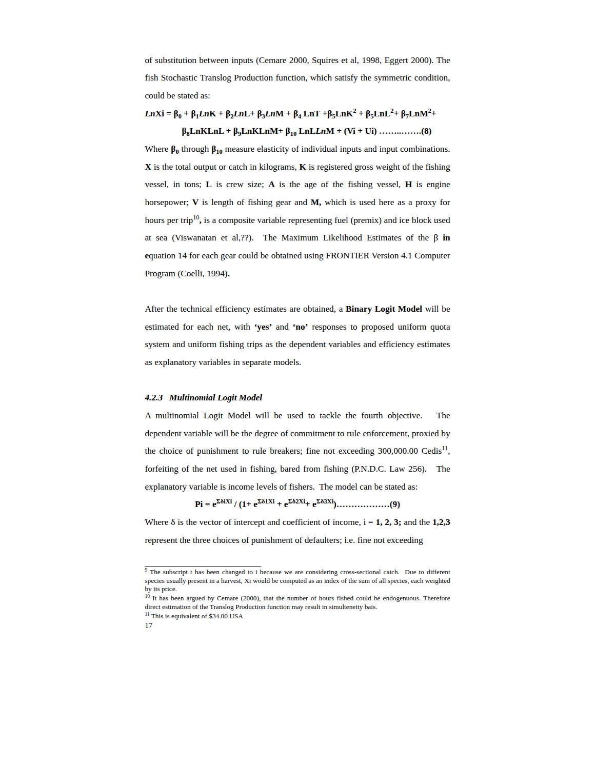of substitution between inputs (Cemare 2000, Squires et al, 1998, Eggert 2000). The fish Stochastic Translog Production function, which satisfy the symmetric condition, could be stated as:
Ln Xi = β0 + β1Ln K + β2Ln L+ β3Ln M + β4 LnT +β5LnK2 + β5LnL2+ β7LnM2+
β8LnKLnL + β9LnKLnM+ β10 LnLLn M + (Vi + Ui) ……..…….(8)
Where β0 through β10 measure elasticity of individual inputs and input combinations. X is the total output or catch in kilograms, K is registered gross weight of the fishing vessel, in tons; L is crew size; A is the age of the fishing vessel, H is engine horsepower; V is length of fishing gear and M, which is used here as a proxy for hours per trip10, is a composite variable representing fuel (premix) and ice block used at sea (Viswanatan et al,??). The Maximum Likelihood Estimates of the β in equation 14 for each gear could be obtained using FRONTIER Version 4.1 Computer Program (Coelli, 1994).
After the technical efficiency estimates are obtained, a Binary Logit Model will be estimated for each net, with ‘yes’ and ‘no’ responses to proposed uniform quota system and uniform fishing trips as the dependent variables and efficiency estimates as explanatory variables in separate models.
4.2.3 Multinomial Logit Model
A multinomial Logit Model will be used to tackle the fourth objective. The dependent variable will be the degree of commitment to rule enforcement, proxied by the choice of punishment to rule breakers; fine not exceeding 300,000.00 Cedis11, forfeiting of the net used in fishing, bared from fishing (P.N.D.C. Law 256). The explanatory variable is income levels of fishers. The model can be stated as:
Pi = eΣδiXi / (1+ eΣδ1Xi + eΣδ2Xi+ eΣδ3Xi)………………(9)
Where δ is the vector of intercept and coefficient of income, i = 1, 2, 3; and the 1,2,3 represent the three choices of punishment of defaulters; i.e. fine not exceeding
9 The subscript t has been changed to i because we are considering cross-sectional catch. Due to different species usually present in a harvest, Xi would be computed as an index of the sum of all species, each weighted by its price.
10 It has been argued by Cemare (2000), that the number of hours fished could be endogenuous. Therefore direct estimation of the Translog Production function may result in simulteneity bais.
11 This is equivalent of $34.00 USA
17